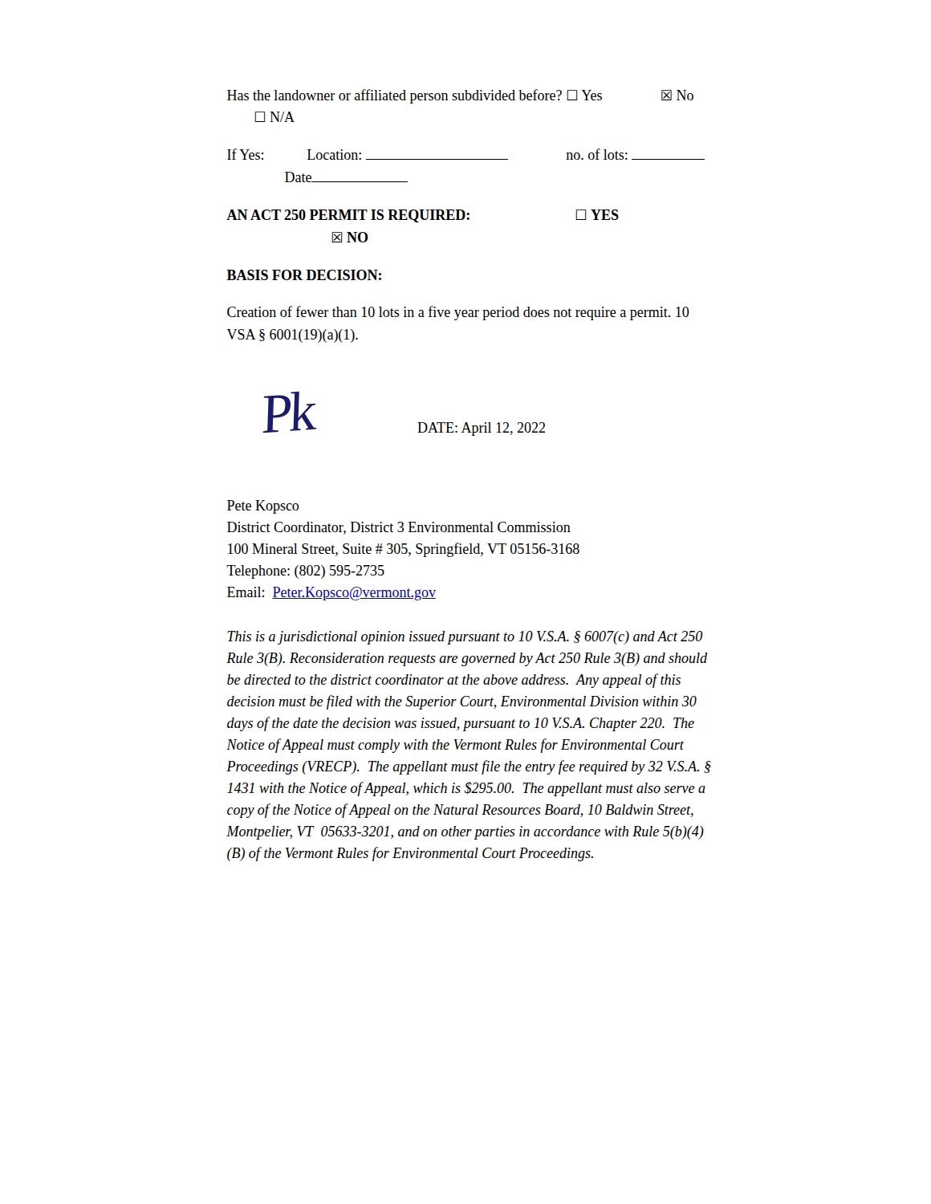Has the landowner or affiliated person subdivided before? ☐ Yes ☒ No ☐ N/A
If Yes: Location: no. of lots: Date
AN ACT 250 PERMIT IS REQUIRED: ☐ YES ☒ NO
BASIS FOR DECISION:
Creation of fewer than 10 lots in a five year period does not require a permit. 10 VSA § 6001(19)(a)(1).
Pk DATE: April 12, 2022
Pete Kopsco
District Coordinator, District 3 Environmental Commission
100 Mineral Street, Suite # 305, Springfield, VT 05156-3168
Telephone: (802) 595-2735
Email: Peter.Kopsco@vermont.gov
This is a jurisdictional opinion issued pursuant to 10 V.S.A. § 6007(c) and Act 250 Rule 3(B). Reconsideration requests are governed by Act 250 Rule 3(B) and should be directed to the district coordinator at the above address. Any appeal of this decision must be filed with the Superior Court, Environmental Division within 30 days of the date the decision was issued, pursuant to 10 V.S.A. Chapter 220. The Notice of Appeal must comply with the Vermont Rules for Environmental Court Proceedings (VRECP). The appellant must file the entry fee required by 32 V.S.A. § 1431 with the Notice of Appeal, which is $295.00. The appellant must also serve a copy of the Notice of Appeal on the Natural Resources Board, 10 Baldwin Street, Montpelier, VT 05633-3201, and on other parties in accordance with Rule 5(b)(4)(B) of the Vermont Rules for Environmental Court Proceedings.